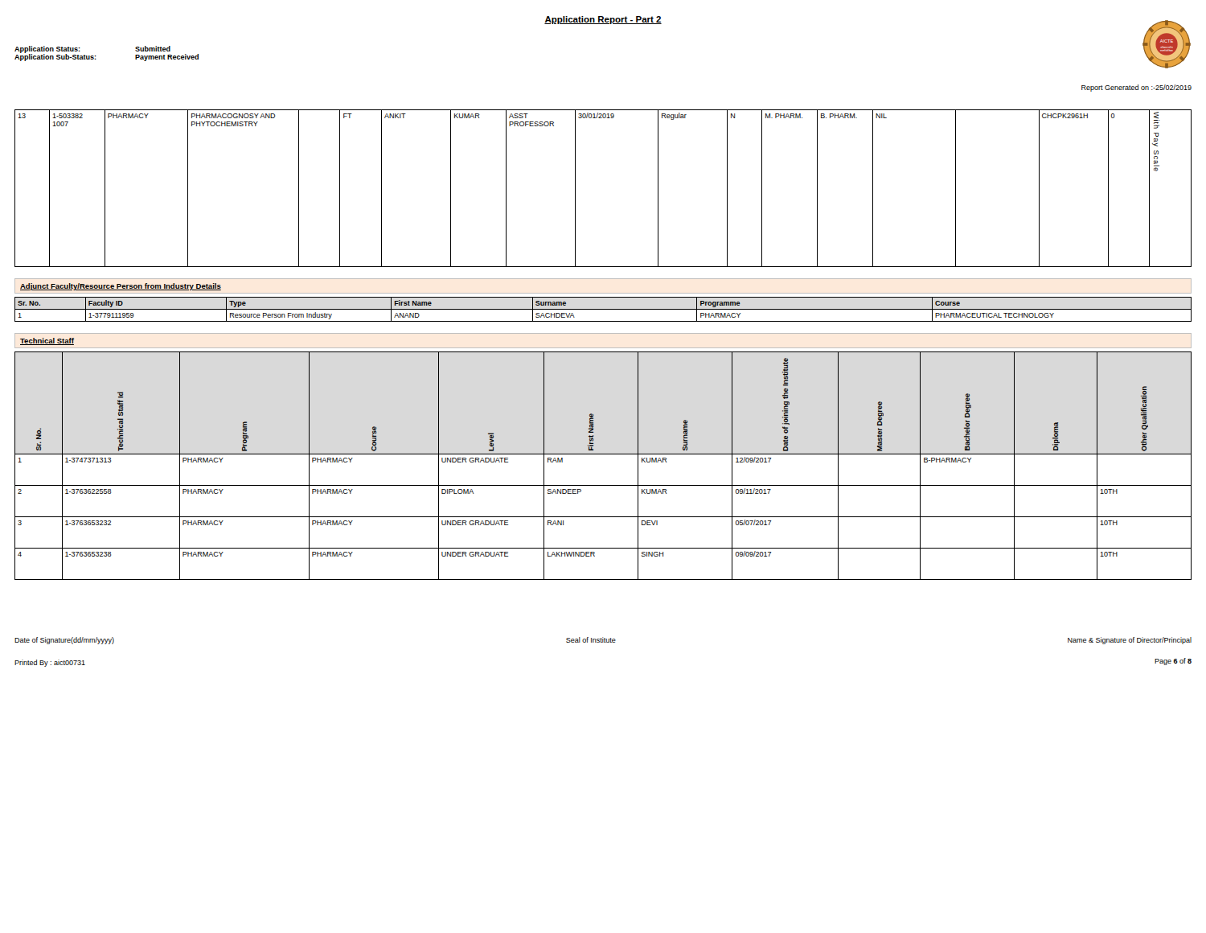AICTE अखिल भारतीय तकनीकी शिक्षा
Application Report - Part 2
Application Status: Submitted
Application Sub-Status: Payment Received
Report Generated on :-25/02/2019
| 13 | 1-503382 1007 | PHARMACY | PHARMACOGNOSY AND PHYTOCHEMISTRY | | FT | ANKIT | KUMAR | ASST PROFESSOR | 30/01/2019 | Regular | N | M. PHARM. | B. PHARM. | NIL | | CHCPK2961H | 0 | With Pay Scale |
Adjunct Faculty/Resource Person from Industry Details
| Sr. No. | Faculty ID | Type | First Name | Surname | Programme | Course |
| --- | --- | --- | --- | --- | --- | --- |
| 1 | 1-3779111959 | Resource Person From Industry | ANAND | SACHDEVA | PHARMACY | PHARMACEUTICAL TECHNOLOGY |
Technical Staff
| Sr. No. | Technical Staff Id | Program | Course | Level | First Name | Surname | Date of joining the Institute | Master Degree | Bachelor Degree | Diploma | Other Qualification |
| --- | --- | --- | --- | --- | --- | --- | --- | --- | --- | --- | --- |
| 1 | 1-3747371313 | PHARMACY | PHARMACY | UNDER GRADUATE | RAM | KUMAR | 12/09/2017 | | B-PHARMACY | | |
| 2 | 1-3763622558 | PHARMACY | PHARMACY | DIPLOMA | SANDEEP | KUMAR | 09/11/2017 | | | | 10TH |
| 3 | 1-3763653232 | PHARMACY | PHARMACY | UNDER GRADUATE | RANI | DEVI | 05/07/2017 | | | | 10TH |
| 4 | 1-3763653238 | PHARMACY | PHARMACY | UNDER GRADUATE | LAKHWINDER | SINGH | 09/09/2017 | | | | 10TH |
Date of Signature(dd/mm/yyyy)
Seal of Institute
Name & Signature of Director/Principal
Printed By : aict00731
Page 6 of 8